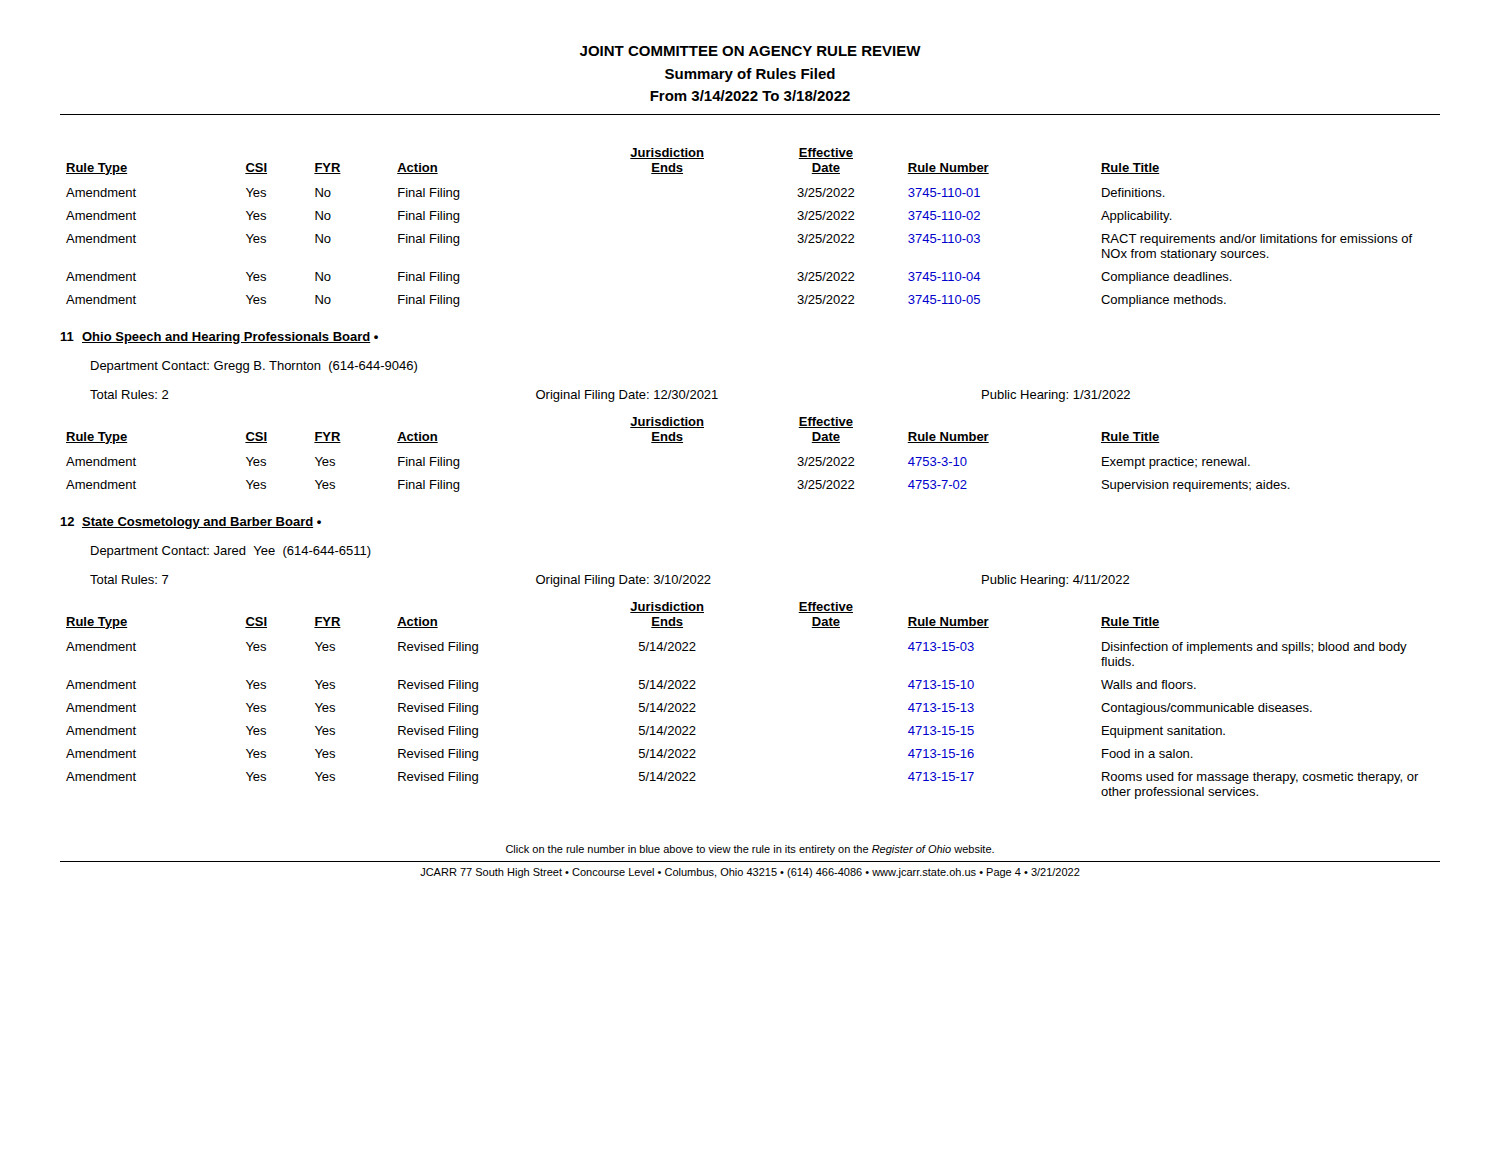JOINT COMMITTEE ON AGENCY RULE REVIEW
Summary of Rules Filed
From 3/14/2022 To 3/18/2022
| Rule Type | CSI | FYR | Action | Jurisdiction Ends | Effective Date | Rule Number | Rule Title |
| --- | --- | --- | --- | --- | --- | --- | --- |
| Amendment | Yes | No | Final Filing | | 3/25/2022 | 3745-110-01 | Definitions. |
| Amendment | Yes | No | Final Filing | | 3/25/2022 | 3745-110-02 | Applicability. |
| Amendment | Yes | No | Final Filing | | 3/25/2022 | 3745-110-03 | RACT requirements and/or limitations for emissions of NOx from stationary sources. |
| Amendment | Yes | No | Final Filing | | 3/25/2022 | 3745-110-04 | Compliance deadlines. |
| Amendment | Yes | No | Final Filing | | 3/25/2022 | 3745-110-05 | Compliance methods. |
11 Ohio Speech and Hearing Professionals Board •
Department Contact: Gregg B. Thornton (614-644-9046)
Total Rules: 2
Original Filing Date: 12/30/2021
Public Hearing: 1/31/2022
| Rule Type | CSI | FYR | Action | Jurisdiction Ends | Effective Date | Rule Number | Rule Title |
| --- | --- | --- | --- | --- | --- | --- | --- |
| Amendment | Yes | Yes | Final Filing | | 3/25/2022 | 4753-3-10 | Exempt practice; renewal. |
| Amendment | Yes | Yes | Final Filing | | 3/25/2022 | 4753-7-02 | Supervision requirements; aides. |
12 State Cosmetology and Barber Board •
Department Contact: Jared Yee (614-644-6511)
Total Rules: 7
Original Filing Date: 3/10/2022
Public Hearing: 4/11/2022
| Rule Type | CSI | FYR | Action | Jurisdiction Ends | Effective Date | Rule Number | Rule Title |
| --- | --- | --- | --- | --- | --- | --- | --- |
| Amendment | Yes | Yes | Revised Filing | 5/14/2022 | | 4713-15-03 | Disinfection of implements and spills; blood and body fluids. |
| Amendment | Yes | Yes | Revised Filing | 5/14/2022 | | 4713-15-10 | Walls and floors. |
| Amendment | Yes | Yes | Revised Filing | 5/14/2022 | | 4713-15-13 | Contagious/communicable diseases. |
| Amendment | Yes | Yes | Revised Filing | 5/14/2022 | | 4713-15-15 | Equipment sanitation. |
| Amendment | Yes | Yes | Revised Filing | 5/14/2022 | | 4713-15-16 | Food in a salon. |
| Amendment | Yes | Yes | Revised Filing | 5/14/2022 | | 4713-15-17 | Rooms used for massage therapy, cosmetic therapy, or other professional services. |
Click on the rule number in blue above to view the rule in its entirety on the Register of Ohio website.
JCARR 77 South High Street • Concourse Level • Columbus, Ohio 43215 • (614) 466-4086 • www.jcarr.state.oh.us • Page 4 • 3/21/2022